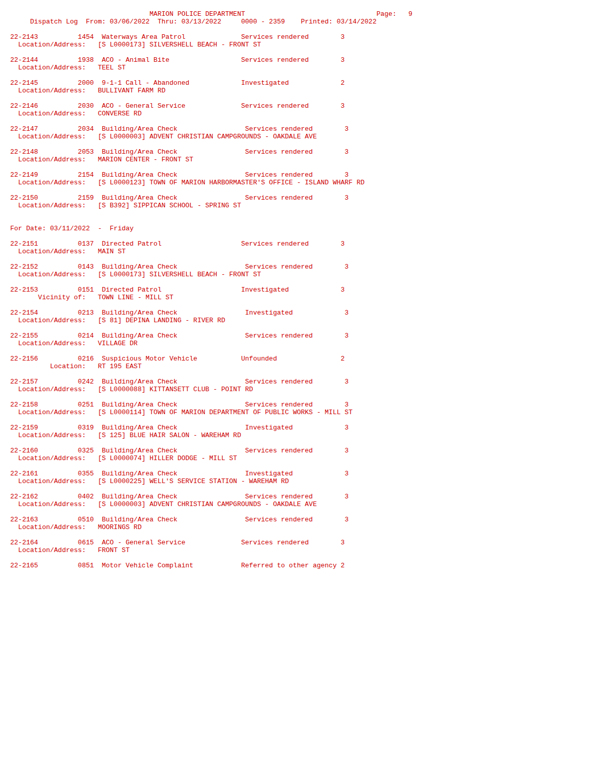MARION POLICE DEPARTMENT Page: 9 Dispatch Log From: 03/06/2022 Thru: 03/13/2022 0000 - 2359 Printed: 03/14/2022 22-2143 1454 Waterways Area Patrol Services rendered 3 Location/Address: [S L0000173] SILVERSHELL BEACH - FRONT ST 22-2144 1938 ACO - Animal Bite Services rendered 3 Location/Address: TEEL ST 22-2145 2000 9-1-1 Call - Abandoned Investigated 2 Location/Address: BULLIVANT FARM RD 22-2146 2030 ACO - General Service Services rendered 3 Location/Address: CONVERSE RD 22-2147 2034 Building/Area Check Services rendered 3 Location/Address: [S L0000003] ADVENT CHRISTIAN CAMPGROUNDS - OAKDALE AVE 22-2148 2053 Building/Area Check Services rendered 3 Location/Address: MARION CENTER - FRONT ST 22-2149 2154 Building/Area Check Services rendered 3 Location/Address: [S L0000123] TOWN OF MARION HARBORMASTER'S OFFICE - ISLAND WHARF RD 22-2150 2159 Building/Area Check Services rendered 3 Location/Address: [S B392] SIPPICAN SCHOOL - SPRING ST For Date: 03/11/2022 - Friday 22-2151 0137 Directed Patrol Services rendered 3 Location/Address: MAIN ST 22-2152 0143 Building/Area Check Services rendered 3 Location/Address: [S L0000173] SILVERSHELL BEACH - FRONT ST 22-2153 0151 Directed Patrol Investigated 3 Vicinity of: TOWN LINE - MILL ST 22-2154 0213 Building/Area Check Investigated 3 Location/Address: [S 81] DEPINA LANDING - RIVER RD 22-2155 0214 Building/Area Check Services rendered 3 Location/Address: VILLAGE DR 22-2156 0216 Suspicious Motor Vehicle Unfounded 2 Location: RT 195 EAST 22-2157 0242 Building/Area Check Services rendered 3 Location/Address: [S L0000088] KITTANSETT CLUB - POINT RD 22-2158 0251 Building/Area Check Services rendered 3 Location/Address: [S L0000114] TOWN OF MARION DEPARTMENT OF PUBLIC WORKS - MILL ST 22-2159 0319 Building/Area Check Investigated 3 Location/Address: [S 125] BLUE HAIR SALON - WAREHAM RD 22-2160 0325 Building/Area Check Services rendered 3 Location/Address: [S L0000074] HILLER DODGE - MILL ST 22-2161 0355 Building/Area Check Investigated 3 Location/Address: [S L0000225] WELL'S SERVICE STATION - WAREHAM RD 22-2162 0402 Building/Area Check Services rendered 3 Location/Address: [S L0000003] ADVENT CHRISTIAN CAMPGROUNDS - OAKDALE AVE 22-2163 0510 Building/Area Check Services rendered 3 Location/Address: MOORINGS RD 22-2164 0615 ACO - General Service Services rendered 3 Location/Address: FRONT ST 22-2165 0851 Motor Vehicle Complaint Referred to other agency 2